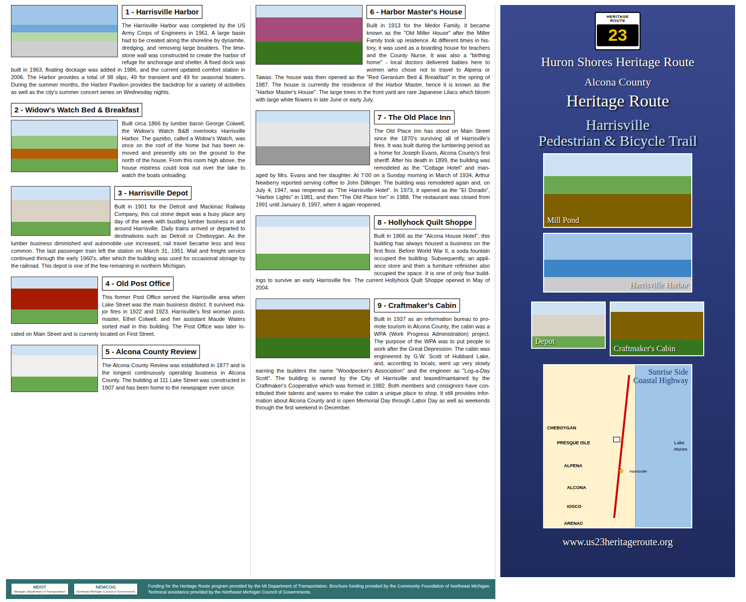1 - Harrisville Harbor
The Harrisville Harbor was completed by the US Army Corps of Engineers in 1961. A large basin had to be created along the shoreline by dynamite, dredging, and removing large boulders. The limestone wall was constructed to create the harbor of refuge for anchorage and shelter. A fixed dock was built in 1963, floating dockage was added in 1986, and the current updated comfort station in 2006. The Harbor provides a total of 98 slips, 49 for transient and 49 for seasonal boaters. During the summer months, the Harbor Pavilion provides the backdrop for a variety of activities as well as the city's summer concert series on Wednesday nights.
2 - Widow's Watch Bed & Breakfast
Built circa 1866 by lumber baron George Colwell, the Widow's Watch B&B overlooks Harrisville Harbor. The gazebo, called a Widow's Watch, was once on the roof of the home but has been removed and presently sits on the ground to the north of the house. From this room high above, the house mistress could look out over the lake to watch the boats unloading.
3 - Harrisville Depot
Built in 1901 for the Detroit and Mackinac Railway Company, this cut stone depot was a busy place any day of the week with bustling lumber business in and around Harrisville. Daily trains arrived or departed to destinations such as Detroit or Cheboygan. As the lumber business diminished and automobile use increased, rail travel became less and less common. The last passenger train left the station on March 31, 1951. Mail and freight service continued through the early 1960's, after which the building was used for occasional storage by the railroad. This depot is one of the few remaining in northern Michigan.
4 - Old Post Office
This former Post Office served the Harrisville area when Lake Street was the main business district. It survived major fires in 1922 and 1923. Harrisville's first woman postmaster, Ethel Colwell, and her assistant Maude Waters sorted mail in this building. The Post Office was later located on Main Street and is currenly located on First Street.
5 - Alcona County Review
The Alcona County Review was established in 1877 and is the longest continuously operating business in Alcona County. The building at 111 Lake Street was constructed in 1907 and has been home to the newspaper ever since.
6 - Harbor Master's House
Built in 1913 for the Medor Family, it became known as the "Old Miller House" after the Miller Family took up residence. At different times in history, it was used as a boarding house for teachers and the County Nurse. It was also a "birthing home" - local doctors delivered babies here to women who chose not to travel to Alpena or Tawas. The house was then opened as the "Red Geranium Bed & Breakfast" in the spring of 1987. The house is currently the residence of the Harbor Master, hence it is known as the "Harbor Master's House". The large trees in the front yard are rare Japanese Lilacs which bloom with large white flowers in late June or early July.
7 - The Old Place Inn
The Old Place Inn has stood on Main Street since the 1870's surviving all of Harrisville's fires. It was built during the lumbering period as a home for Joseph Evans, Alcona County's first sheriff. After his death in 1899, the building was remodeled as the "Cottage Hotel" and managed by Mrs. Evans and her daughter. At 7:00 on a Sunday morning in March of 1934, Arthur Newberry reported serving coffee to John Dillinger. The building was remodeled again and, on July 4, 1947, was reopened as "The Harrisville Hotel". In 1973, it opened as the "El Dorado", "Harbor Lights" in 1981, and then "The Old Place Inn" in 1988. The restaurant was closed from 1991 until January 8, 1997, when it again reopened.
8 - Hollyhock Quilt Shoppe
Built in 1866 as the "Alcona House Hotel", this building has always housed a business on the first floor. Before World War II, a soda fountain occupied the building. Subsequently, an appliance store and then a furniture refinisher also occupied the space. It is one of only four buildings to survive an early Harrisville fire. The current Hollyhock Quilt Shoppe opened in May of 2004.
9 - Craftmaker's Cabin
Built in 1937 as an information bureau to promote tourism in Alcona County, the cabin was a WPA (Work Progress Administration) project. The purpose of the WPA was to put people to work after the Great Depression. The cabin was engineered by G.W. Scott of Hubbard Lake, and, according to locals, went up very slowly earning the builders the name "Woodpecker's Association" and the engineer as "Log-a-Day Scott". The building is owned by the City of Harrisville and leased/maintained by the Craftmaker's Cooperative which was formed in 1982. Both members and consignors have contributed their talents and wares to make the cabin a unique place to shop. It still provides information about Alcona County and is open Memorial Day through Labor Day as well as weekends through the first weekend in December.
HERITAGE
ROUTE
23
Huron Shores Heritage Route
Alcona County
Heritage Route
Harrisville
Pedestrian & Bicycle Trail
Mill Pond
Harrisville Harbor
Depot
Craftmaker's Cabin
Sunrise Side
Coastal Highway
CHEBOYGAN
PRESQUE ISLE
ALPENA
ALCONA
IOSCO
ARENAC
Lake
Huron
23
★
Harrisville
www.us23heritageroute.org
MDOTMichigan Department of Transportation
NEMCOGNortheast Michigan Council of Governments
Funding for the Heritage Route program provided by the MI Department of Transportation. Brochure funding provided by the Community Foundation of Northeast Michigan. Technical assistance provided by the Northeast Michigan Council of Governments.